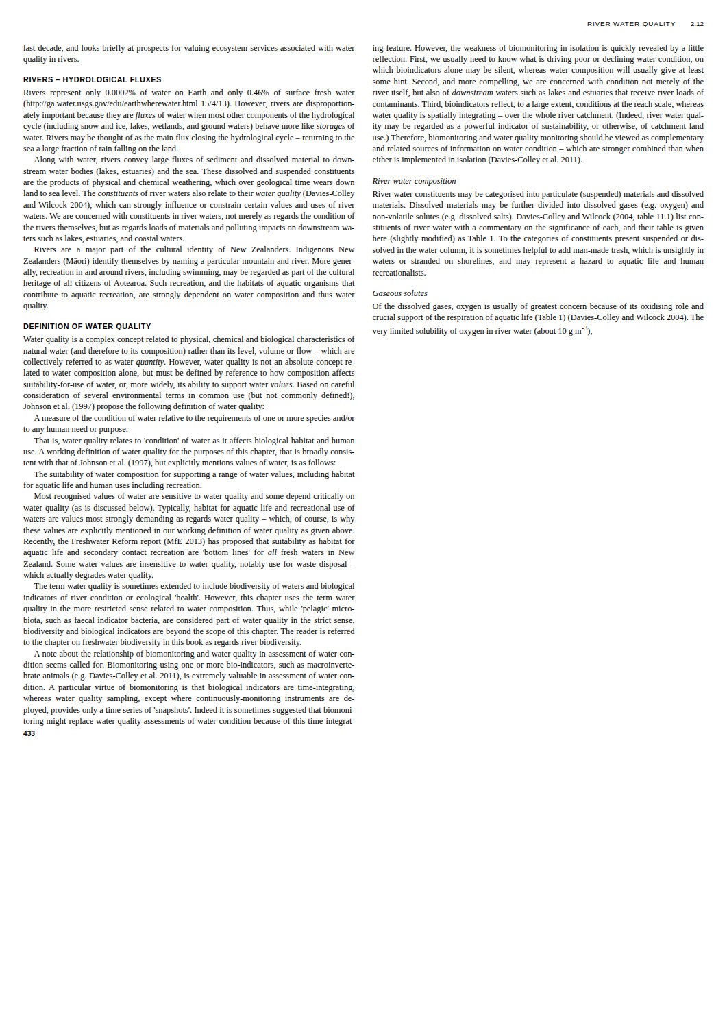River Water Quality 2.12
last decade, and looks briefly at prospects for valuing ecosystem services associated with water quality in rivers.
Rivers – hydrological fluxes
Rivers represent only 0.0002% of water on Earth and only 0.46% of surface fresh water (http://ga.water.usgs.gov/edu/earthwherewater.html 15/4/13). However, rivers are disproportionately important because they are fluxes of water when most other components of the hydrological cycle (including snow and ice, lakes, wetlands, and ground waters) behave more like storages of water. Rivers may be thought of as the main flux closing the hydrological cycle – returning to the sea a large fraction of rain falling on the land.
Along with water, rivers convey large fluxes of sediment and dissolved material to downstream water bodies (lakes, estuaries) and the sea. These dissolved and suspended constituents are the products of physical and chemical weathering, which over geological time wears down land to sea level. The constituents of river waters also relate to their water quality (Davies-Colley and Wilcock 2004), which can strongly influence or constrain certain values and uses of river waters. We are concerned with constituents in river waters, not merely as regards the condition of the rivers themselves, but as regards loads of materials and polluting impacts on downstream waters such as lakes, estuaries, and coastal waters.
Rivers are a major part of the cultural identity of New Zealanders. Indigenous New Zealanders (Māori) identify themselves by naming a particular mountain and river. More generally, recreation in and around rivers, including swimming, may be regarded as part of the cultural heritage of all citizens of Aotearoa. Such recreation, and the habitats of aquatic organisms that contribute to aquatic recreation, are strongly dependent on water composition and thus water quality.
Definition of water quality
Water quality is a complex concept related to physical, chemical and biological characteristics of natural water (and therefore to its composition) rather than its level, volume or flow – which are collectively referred to as water quantity. However, water quality is not an absolute concept related to water composition alone, but must be defined by reference to how composition affects suitability-for-use of water, or, more widely, its ability to support water values. Based on careful consideration of several environmental terms in common use (but not commonly defined!), Johnson et al. (1997) propose the following definition of water quality:
A measure of the condition of water relative to the requirements of one or more species and/or to any human need or purpose.
That is, water quality relates to 'condition' of water as it affects biological habitat and human use. A working definition of water quality for the purposes of this chapter, that is broadly consistent with that of Johnson et al. (1997), but explicitly mentions values of water, is as follows:
The suitability of water composition for supporting a range of water values, including habitat for aquatic life and human uses including recreation.
Most recognised values of water are sensitive to water quality and some depend critically on water quality (as is discussed below). Typically, habitat for aquatic life and recreational use of waters are values most strongly demanding as regards water quality – which, of course, is why these values are explicitly mentioned in our working definition of water quality as given above. Recently, the Freshwater Reform report (MfE 2013) has proposed that suitability as habitat for aquatic life and secondary contact recreation are 'bottom lines' for all fresh waters in New Zealand. Some water values are insensitive to water quality, notably use for waste disposal – which actually degrades water quality.
The term water quality is sometimes extended to include biodiversity of waters and biological indicators of river condition or ecological 'health'. However, this chapter uses the term water quality in the more restricted sense related to water composition. Thus, while 'pelagic' microbiota, such as faecal indicator bacteria, are considered part of water quality in the strict sense, biodiversity and biological indicators are beyond the scope of this chapter. The reader is referred to the chapter on freshwater biodiversity in this book as regards river biodiversity.
A note about the relationship of biomonitoring and water quality in assessment of water condition seems called for. Biomonitoring using one or more bio-indicators, such as macroinvertebrate animals (e.g. Davies-Colley et al. 2011), is extremely valuable in assessment of water condition. A particular virtue of biomonitoring is that biological indicators are time-integrating, whereas water quality sampling, except where continuously-monitoring instruments are deployed, provides only a time series of 'snapshots'. Indeed it is sometimes suggested that biomonitoring might replace water quality assessments of water condition because of this time-integrating feature. However, the weakness of biomonitoring in isolation is quickly revealed by a little reflection. First, we usually need to know what is driving poor or declining water condition, on which bioindicators alone may be silent, whereas water composition will usually give at least some hint. Second, and more compelling, we are concerned with condition not merely of the river itself, but also of downstream waters such as lakes and estuaries that receive river loads of contaminants. Third, bioindicators reflect, to a large extent, conditions at the reach scale, whereas water quality is spatially integrating – over the whole river catchment. (Indeed, river water quality may be regarded as a powerful indicator of sustainability, or otherwise, of catchment land use.) Therefore, biomonitoring and water quality monitoring should be viewed as complementary and related sources of information on water condition – which are stronger combined than when either is implemented in isolation (Davies-Colley et al. 2011).
River water composition
River water constituents may be categorised into particulate (suspended) materials and dissolved materials. Dissolved materials may be further divided into dissolved gases (e.g. oxygen) and non-volatile solutes (e.g. dissolved salts). Davies-Colley and Wilcock (2004, table 11.1) list constituents of river water with a commentary on the significance of each, and their table is given here (slightly modified) as Table 1. To the categories of constituents present suspended or dissolved in the water column, it is sometimes helpful to add man-made trash, which is unsightly in waters or stranded on shorelines, and may represent a hazard to aquatic life and human recreationalists.
Gaseous solutes
Of the dissolved gases, oxygen is usually of greatest concern because of its oxidising role and crucial support of the respiration of aquatic life (Table 1) (Davies-Colley and Wilcock 2004). The very limited solubility of oxygen in river water (about 10 g m-3),
433